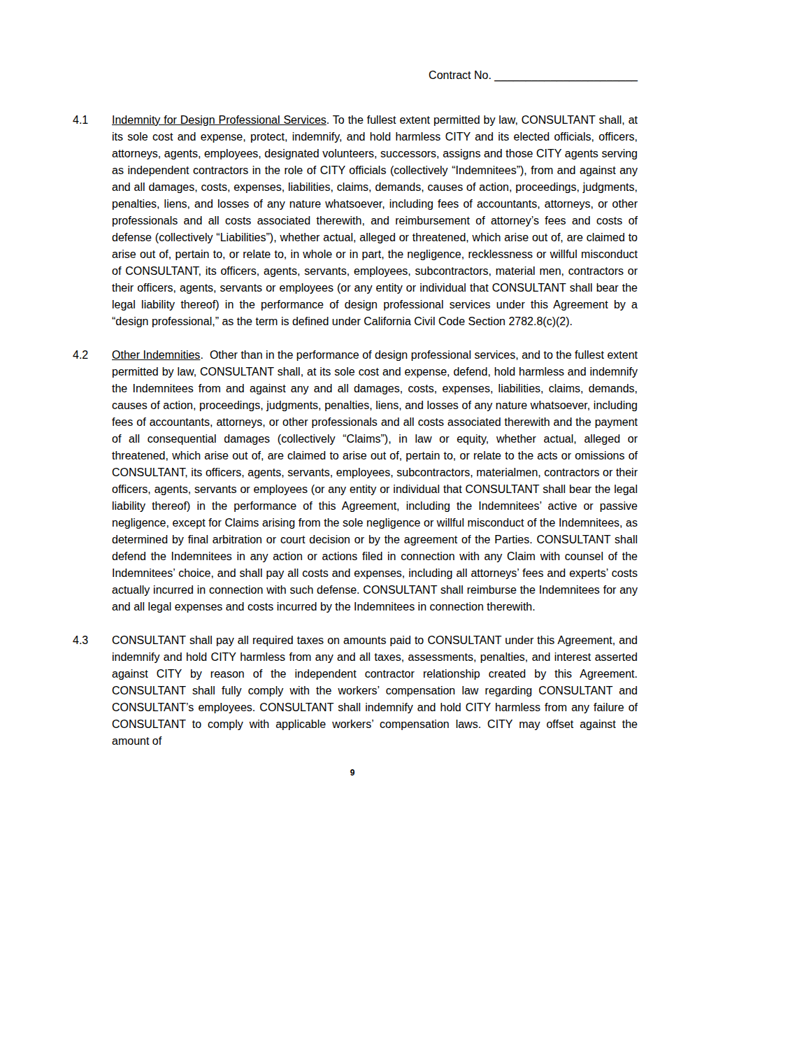Contract No. _______________________
4.1
Indemnity for Design Professional Services. To the fullest extent permitted by law, CONSULTANT shall, at its sole cost and expense, protect, indemnify, and hold harmless CITY and its elected officials, officers, attorneys, agents, employees, designated volunteers, successors, assigns and those CITY agents serving as independent contractors in the role of CITY officials (collectively “Indemnitees”), from and against any and all damages, costs, expenses, liabilities, claims, demands, causes of action, proceedings, judgments, penalties, liens, and losses of any nature whatsoever, including fees of accountants, attorneys, or other professionals and all costs associated therewith, and reimbursement of attorney’s fees and costs of defense (collectively “Liabilities”), whether actual, alleged or threatened, which arise out of, are claimed to arise out of, pertain to, or relate to, in whole or in part, the negligence, recklessness or willful misconduct of CONSULTANT, its officers, agents, servants, employees, subcontractors, material men, contractors or their officers, agents, servants or employees (or any entity or individual that CONSULTANT shall bear the legal liability thereof) in the performance of design professional services under this Agreement by a “design professional,” as the term is defined under California Civil Code Section 2782.8(c)(2).
4.2
Other Indemnities. Other than in the performance of design professional services, and to the fullest extent permitted by law, CONSULTANT shall, at its sole cost and expense, defend, hold harmless and indemnify the Indemnitees from and against any and all damages, costs, expenses, liabilities, claims, demands, causes of action, proceedings, judgments, penalties, liens, and losses of any nature whatsoever, including fees of accountants, attorneys, or other professionals and all costs associated therewith and the payment of all consequential damages (collectively “Claims”), in law or equity, whether actual, alleged or threatened, which arise out of, are claimed to arise out of, pertain to, or relate to the acts or omissions of CONSULTANT, its officers, agents, servants, employees, subcontractors, materialmen, contractors or their officers, agents, servants or employees (or any entity or individual that CONSULTANT shall bear the legal liability thereof) in the performance of this Agreement, including the Indemnitees’ active or passive negligence, except for Claims arising from the sole negligence or willful misconduct of the Indemnitees, as determined by final arbitration or court decision or by the agreement of the Parties. CONSULTANT shall defend the Indemnitees in any action or actions filed in connection with any Claim with counsel of the Indemnitees’ choice, and shall pay all costs and expenses, including all attorneys’ fees and experts’ costs actually incurred in connection with such defense. CONSULTANT shall reimburse the Indemnitees for any and all legal expenses and costs incurred by the Indemnitees in connection therewith.
4.3
CONSULTANT shall pay all required taxes on amounts paid to CONSULTANT under this Agreement, and indemnify and hold CITY harmless from any and all taxes, assessments, penalties, and interest asserted against CITY by reason of the independent contractor relationship created by this Agreement. CONSULTANT shall fully comply with the workers’ compensation law regarding CONSULTANT and CONSULTANT’s employees. CONSULTANT shall indemnify and hold CITY harmless from any failure of CONSULTANT to comply with applicable workers’ compensation laws. CITY may offset against the amount of
9